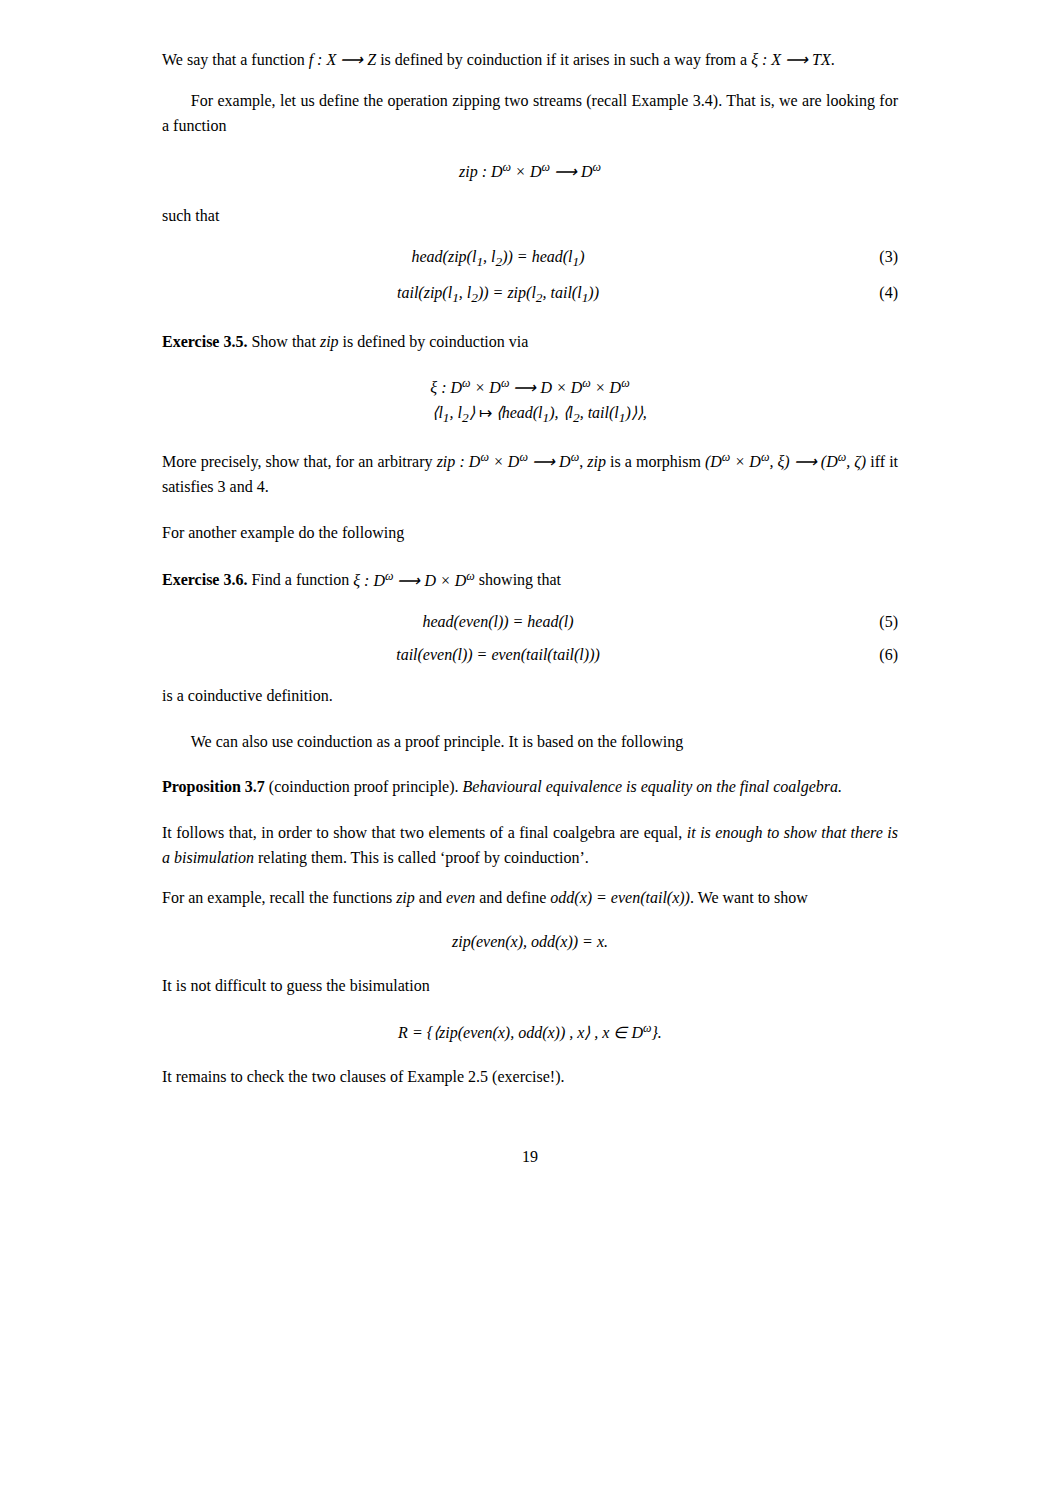We say that a function f : X ⟶ Z is defined by coinduction if it arises in such a way from a ξ : X ⟶ TX.
For example, let us define the operation zipping two streams (recall Example 3.4). That is, we are looking for a function
zip : Dω × Dω ⟶ Dω
such that
head(zip(l1, l2)) = head(l1) (3)
tail(zip(l1, l2)) = zip(l2, tail(l1)) (4)
Exercise 3.5. Show that zip is defined by coinduction via
ξ : Dω × Dω ⟶ D × Dω × Dω ⟨l1, l2⟩ ↦ ⟨head(l1), ⟨l2, tail(l1)⟩⟩,
More precisely, show that, for an arbitrary zip : Dω × Dω ⟶ Dω, zip is a morphism (Dω × Dω, ξ) ⟶ (Dω, ζ) iff it satisfies 3 and 4.
For another example do the following
Exercise 3.6. Find a function ξ : Dω ⟶ D × Dω showing that
head(even(l)) = head(l) (5)
tail(even(l)) = even(tail(tail(l))) (6)
is a coinductive definition.
We can also use coinduction as a proof principle. It is based on the following
Proposition 3.7 (coinduction proof principle). Behavioural equivalence is equality on the final coalgebra.
It follows that, in order to show that two elements of a final coalgebra are equal, it is enough to show that there is a bisimulation relating them. This is called ‘proof by coinduction’.
For an example, recall the functions zip and even and define odd(x) = even(tail(x)). We want to show
zip(even(x), odd(x)) = x.
It is not difficult to guess the bisimulation
R = {⟨zip(even(x), odd(x)) , x⟩ , x ∈ Dω}.
It remains to check the two clauses of Example 2.5 (exercise!).
19